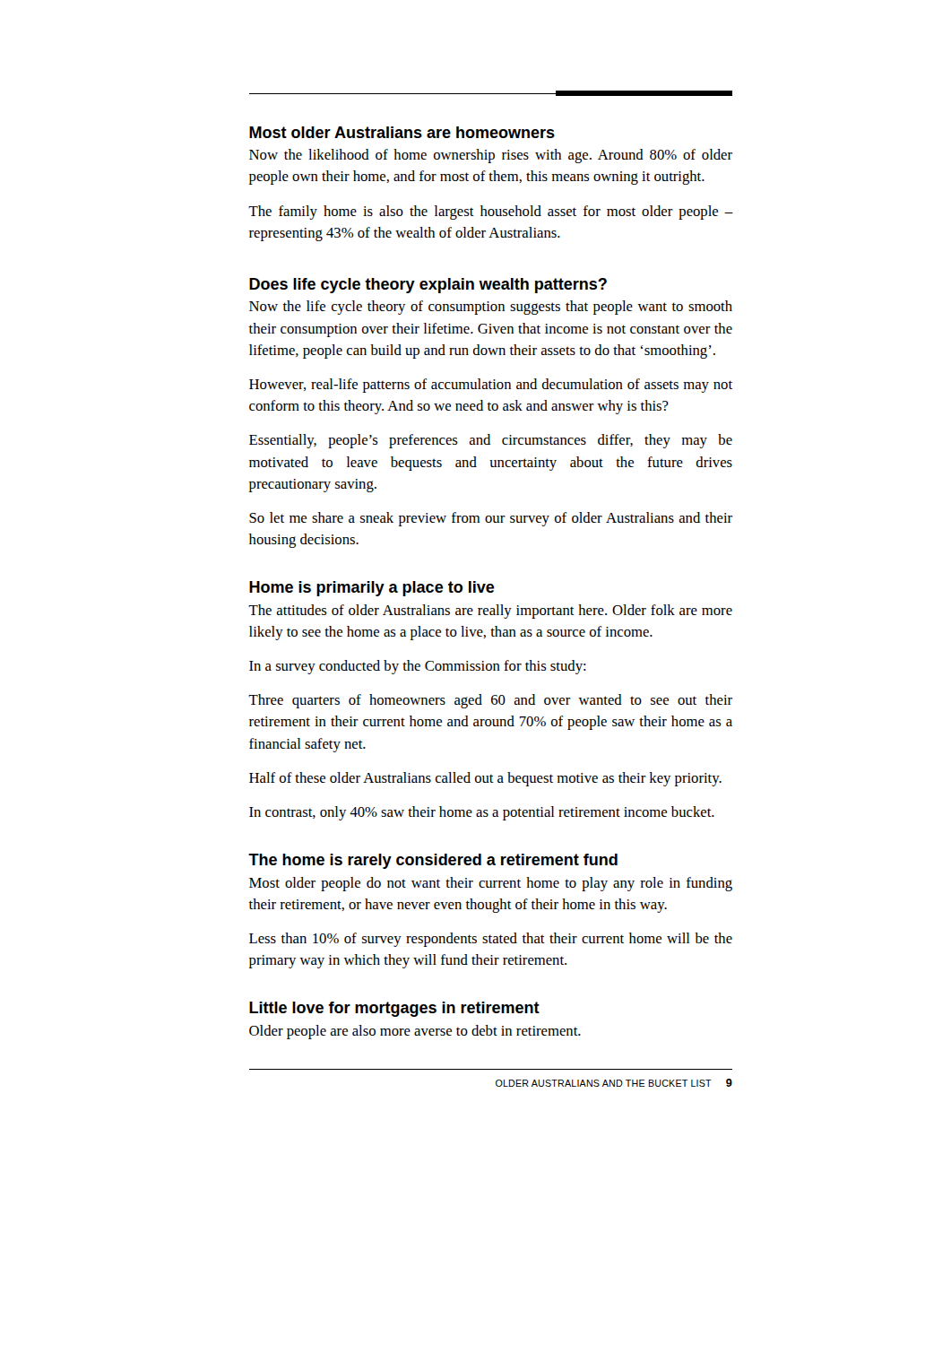Most older Australians are homeowners
Now the likelihood of home ownership rises with age. Around 80% of older people own their home, and for most of them, this means owning it outright.
The family home is also the largest household asset for most older people – representing 43% of the wealth of older Australians.
Does life cycle theory explain wealth patterns?
Now the life cycle theory of consumption suggests that people want to smooth their consumption over their lifetime. Given that income is not constant over the lifetime, people can build up and run down their assets to do that ‘smoothing’.
However, real-life patterns of accumulation and decumulation of assets may not conform to this theory. And so we need to ask and answer why is this?
Essentially, people’s preferences and circumstances differ, they may be motivated to leave bequests and uncertainty about the future drives precautionary saving.
So let me share a sneak preview from our survey of older Australians and their housing decisions.
Home is primarily a place to live
The attitudes of older Australians are really important here. Older folk are more likely to see the home as a place to live, than as a source of income.
In a survey conducted by the Commission for this study:
Three quarters of homeowners aged 60 and over wanted to see out their retirement in their current home and around 70% of people saw their home as a financial safety net.
Half of these older Australians called out a bequest motive as their key priority.
In contrast, only 40% saw their home as a potential retirement income bucket.
The home is rarely considered a retirement fund
Most older people do not want their current home to play any role in funding their retirement, or have never even thought of their home in this way.
Less than 10% of survey respondents stated that their current home will be the primary way in which they will fund their retirement.
Little love for mortgages in retirement
Older people are also more averse to debt in retirement.
Older Australians and the bucket list 9